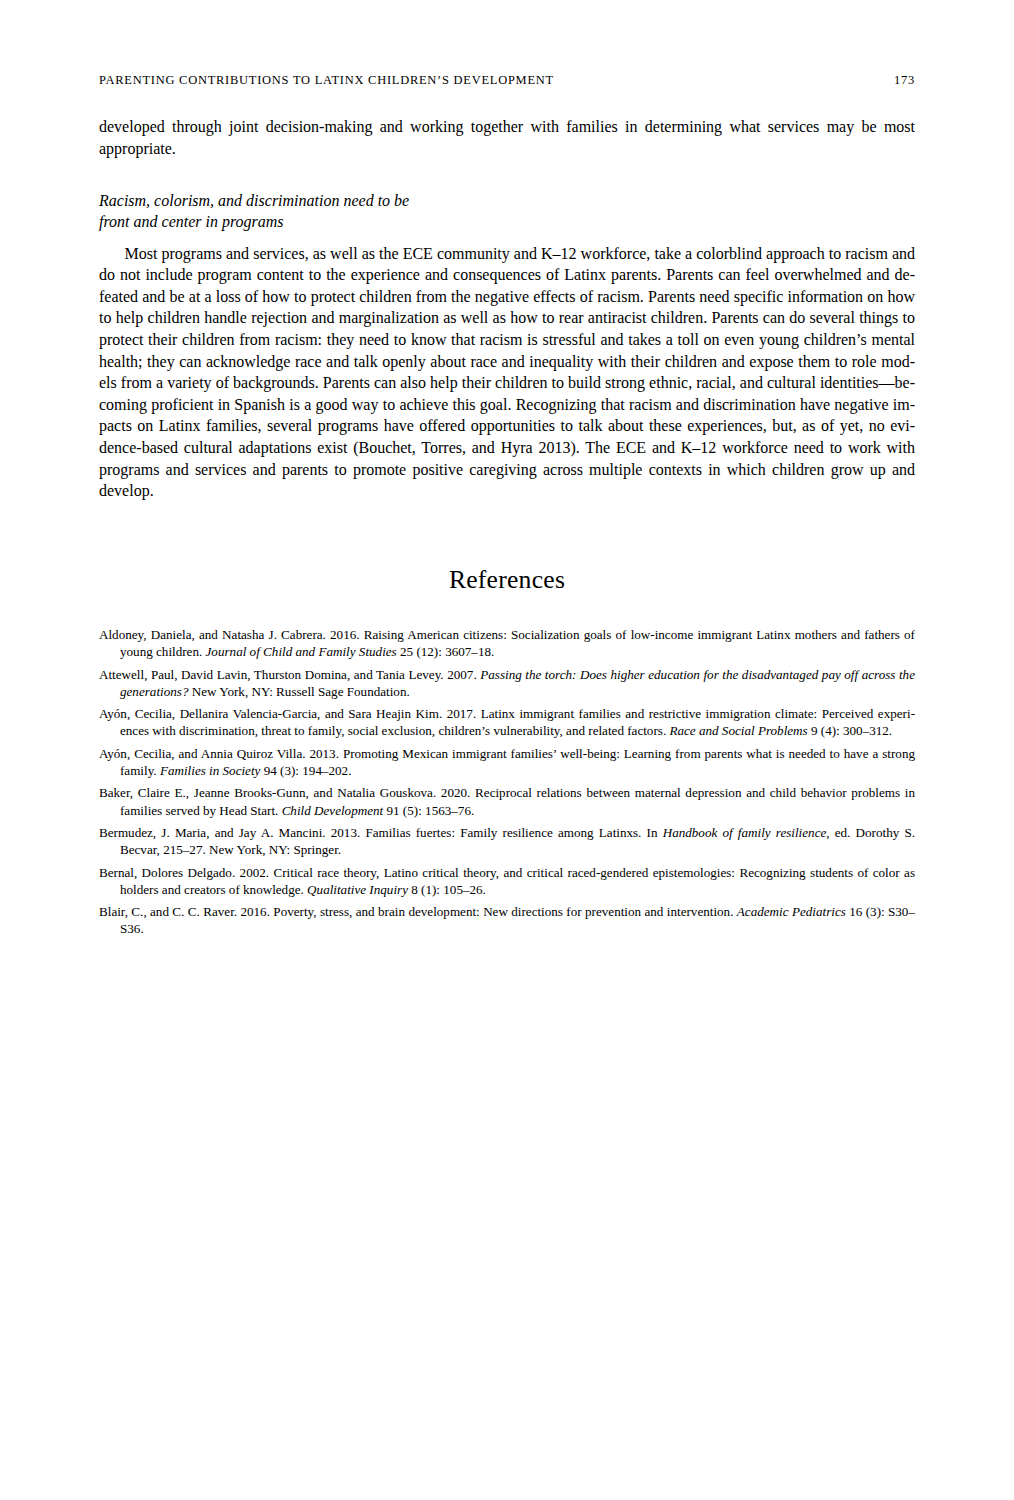Parenting Contributions to Latinx Children’s Development 173
developed through joint decision-making and working together with families in determining what services may be most appropriate.
Racism, colorism, and discrimination need to be
front and center in programs
Most programs and services, as well as the ECE community and K–12 workforce, take a colorblind approach to racism and do not include program content to the experience and consequences of Latinx parents. Parents can feel overwhelmed and defeated and be at a loss of how to protect children from the negative effects of racism. Parents need specific information on how to help children handle rejection and marginalization as well as how to rear antiracist children. Parents can do several things to protect their children from racism: they need to know that racism is stressful and takes a toll on even young children’s mental health; they can acknowledge race and talk openly about race and inequality with their children and expose them to role models from a variety of backgrounds. Parents can also help their children to build strong ethnic, racial, and cultural identities—becoming proficient in Spanish is a good way to achieve this goal. Recognizing that racism and discrimination have negative impacts on Latinx families, several programs have offered opportunities to talk about these experiences, but, as of yet, no evidence-based cultural adaptations exist (Bouchet, Torres, and Hyra 2013). The ECE and K–12 workforce need to work with programs and services and parents to promote positive caregiving across multiple contexts in which children grow up and develop.
References
Aldoney, Daniela, and Natasha J. Cabrera. 2016. Raising American citizens: Socialization goals of low-income immigrant Latinx mothers and fathers of young children. Journal of Child and Family Studies 25 (12): 3607–18.
Attewell, Paul, David Lavin, Thurston Domina, and Tania Levey. 2007. Passing the torch: Does higher education for the disadvantaged pay off across the generations? New York, NY: Russell Sage Foundation.
Ayón, Cecilia, Dellanira Valencia-Garcia, and Sara Heajin Kim. 2017. Latinx immigrant families and restrictive immigration climate: Perceived experiences with discrimination, threat to family, social exclusion, children’s vulnerability, and related factors. Race and Social Problems 9 (4): 300–312.
Ayón, Cecilia, and Annia Quiroz Villa. 2013. Promoting Mexican immigrant families’ well-being: Learning from parents what is needed to have a strong family. Families in Society 94 (3): 194–202.
Baker, Claire E., Jeanne Brooks-Gunn, and Natalia Gouskova. 2020. Reciprocal relations between maternal depression and child behavior problems in families served by Head Start. Child Development 91 (5): 1563–76.
Bermudez, J. Maria, and Jay A. Mancini. 2013. Familias fuertes: Family resilience among Latinxs. In Handbook of family resilience, ed. Dorothy S. Becvar, 215–27. New York, NY: Springer.
Bernal, Dolores Delgado. 2002. Critical race theory, Latino critical theory, and critical raced-gendered epistemologies: Recognizing students of color as holders and creators of knowledge. Qualitative Inquiry 8 (1): 105–26.
Blair, C., and C. C. Raver. 2016. Poverty, stress, and brain development: New directions for prevention and intervention. Academic Pediatrics 16 (3): S30–S36.